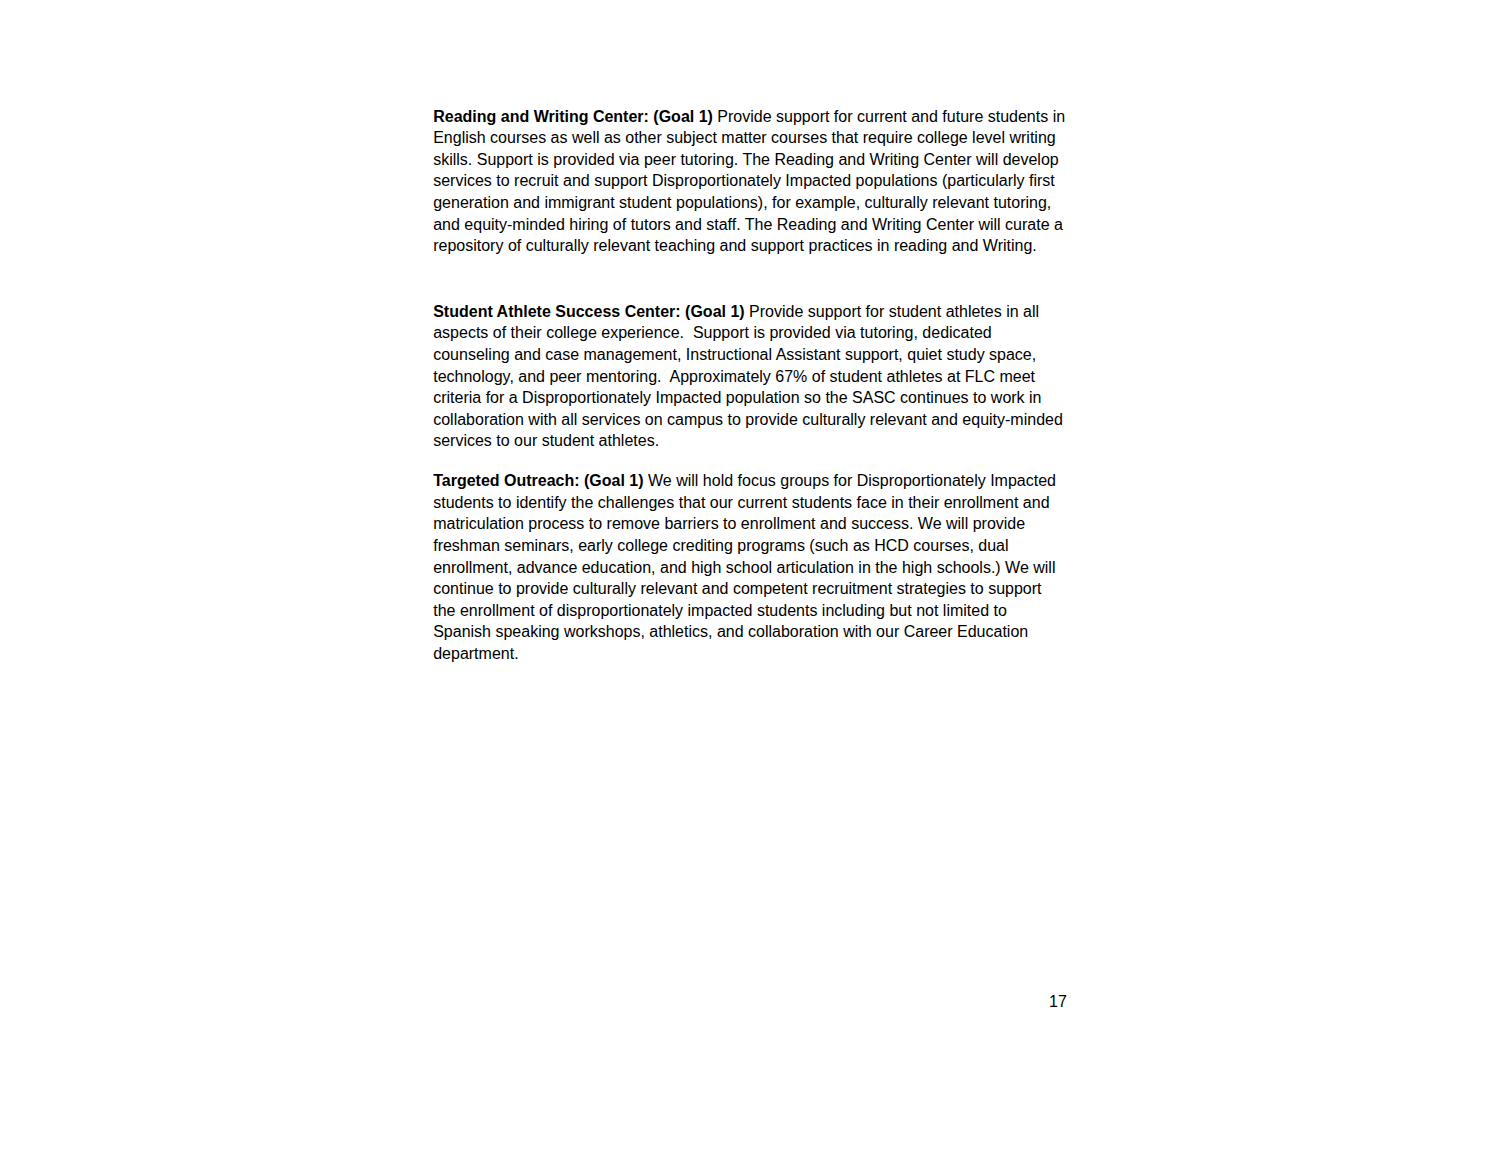Reading and Writing Center: (Goal 1) Provide support for current and future students in English courses as well as other subject matter courses that require college level writing skills. Support is provided via peer tutoring. The Reading and Writing Center will develop services to recruit and support Disproportionately Impacted populations (particularly first generation and immigrant student populations), for example, culturally relevant tutoring, and equity-minded hiring of tutors and staff. The Reading and Writing Center will curate a repository of culturally relevant teaching and support practices in reading and Writing.
Student Athlete Success Center: (Goal 1) Provide support for student athletes in all aspects of their college experience. Support is provided via tutoring, dedicated counseling and case management, Instructional Assistant support, quiet study space, technology, and peer mentoring. Approximately 67% of student athletes at FLC meet criteria for a Disproportionately Impacted population so the SASC continues to work in collaboration with all services on campus to provide culturally relevant and equity-minded services to our student athletes.
Targeted Outreach: (Goal 1) We will hold focus groups for Disproportionately Impacted students to identify the challenges that our current students face in their enrollment and matriculation process to remove barriers to enrollment and success. We will provide freshman seminars, early college crediting programs (such as HCD courses, dual enrollment, advance education, and high school articulation in the high schools.) We will continue to provide culturally relevant and competent recruitment strategies to support the enrollment of disproportionately impacted students including but not limited to Spanish speaking workshops, athletics, and collaboration with our Career Education department.
17